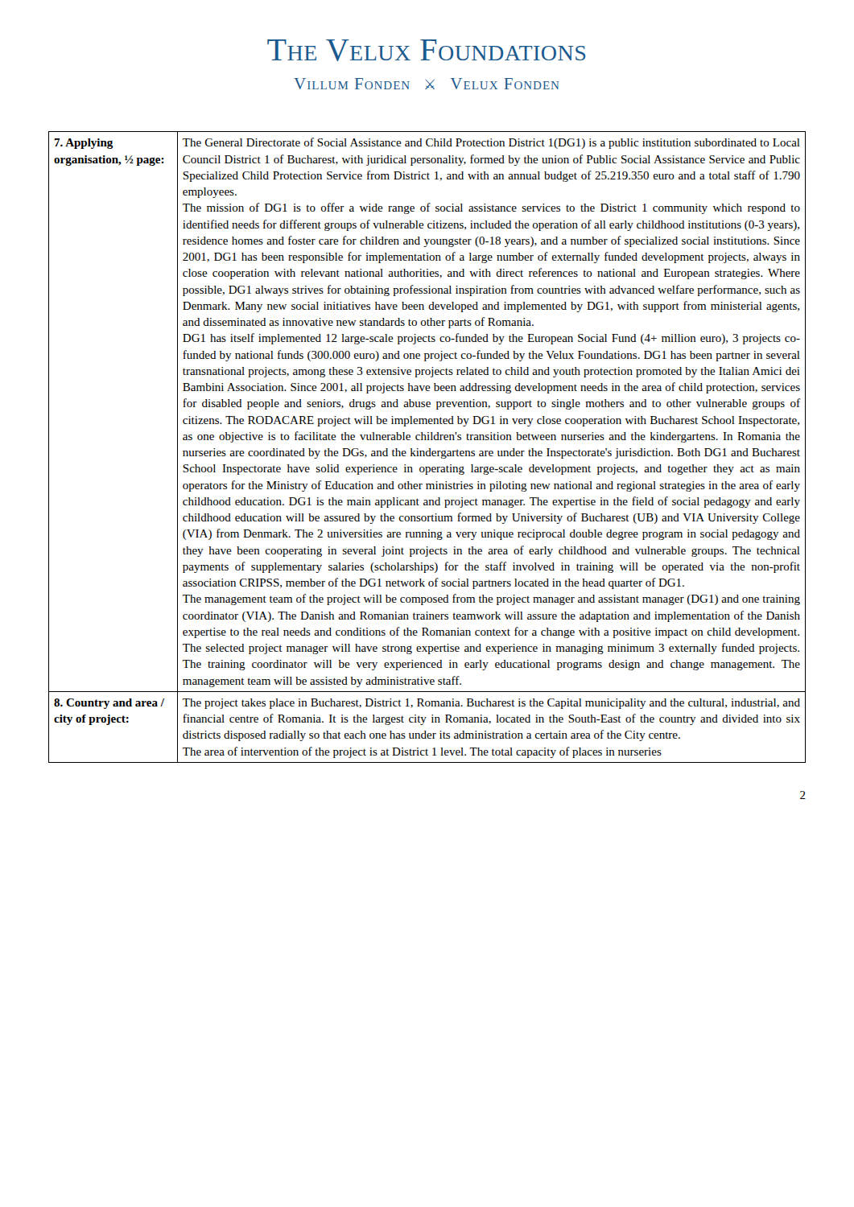The Velux Foundations
Villum Fonden ⚔ Velux Fonden
| 7. Applying organisation, ½ page: | The General Directorate of Social Assistance and Child Protection District 1(DG1) is a public institution subordinated to Local Council District 1 of Bucharest, with juridical personality, formed by the union of Public Social Assistance Service and Public Specialized Child Protection Service from District 1, and with an annual budget of 25.219.350 euro and a total staff of 1.790 employees. The mission of DG1 is to offer a wide range of social assistance services to the District 1 community which respond to identified needs for different groups of vulnerable citizens, included the operation of all early childhood institutions (0-3 years), residence homes and foster care for children and youngster (0-18 years), and a number of specialized social institutions. Since 2001, DG1 has been responsible for implementation of a large number of externally funded development projects, always in close cooperation with relevant national authorities, and with direct references to national and European strategies. Where possible, DG1 always strives for obtaining professional inspiration from countries with advanced welfare performance, such as Denmark. Many new social initiatives have been developed and implemented by DG1, with support from ministerial agents, and disseminated as innovative new standards to other parts of Romania. DG1 has itself implemented 12 large-scale projects co-funded by the European Social Fund (4+ million euro), 3 projects co-funded by national funds (300.000 euro) and one project co-funded by the Velux Foundations. DG1 has been partner in several transnational projects, among these 3 extensive projects related to child and youth protection promoted by the Italian Amici dei Bambini Association. Since 2001, all projects have been addressing development needs in the area of child protection, services for disabled people and seniors, drugs and abuse prevention, support to single mothers and to other vulnerable groups of citizens. The RODACARE project will be implemented by DG1 in very close cooperation with Bucharest School Inspectorate, as one objective is to facilitate the vulnerable children's transition between nurseries and the kindergartens. In Romania the nurseries are coordinated by the DGs, and the kindergartens are under the Inspectorate's jurisdiction. Both DG1 and Bucharest School Inspectorate have solid experience in operating large-scale development projects, and together they act as main operators for the Ministry of Education and other ministries in piloting new national and regional strategies in the area of early childhood education. DG1 is the main applicant and project manager. The expertise in the field of social pedagogy and early childhood education will be assured by the consortium formed by University of Bucharest (UB) and VIA University College (VIA) from Denmark. The 2 universities are running a very unique reciprocal double degree program in social pedagogy and they have been cooperating in several joint projects in the area of early childhood and vulnerable groups. The technical payments of supplementary salaries (scholarships) for the staff involved in training will be operated via the non-profit association CRIPSS, member of the DG1 network of social partners located in the head quarter of DG1. The management team of the project will be composed from the project manager and assistant manager (DG1) and one training coordinator (VIA). The Danish and Romanian trainers teamwork will assure the adaptation and implementation of the Danish expertise to the real needs and conditions of the Romanian context for a change with a positive impact on child development. The selected project manager will have strong expertise and experience in managing minimum 3 externally funded projects. The training coordinator will be very experienced in early educational programs design and change management. The management team will be assisted by administrative staff. |
| 8. Country and area / city of project: | The project takes place in Bucharest, District 1, Romania. Bucharest is the Capital municipality and the cultural, industrial, and financial centre of Romania. It is the largest city in Romania, located in the South-East of the country and divided into six districts disposed radially so that each one has under its administration a certain area of the City centre. The area of intervention of the project is at District 1 level. The total capacity of places in nurseries |
2